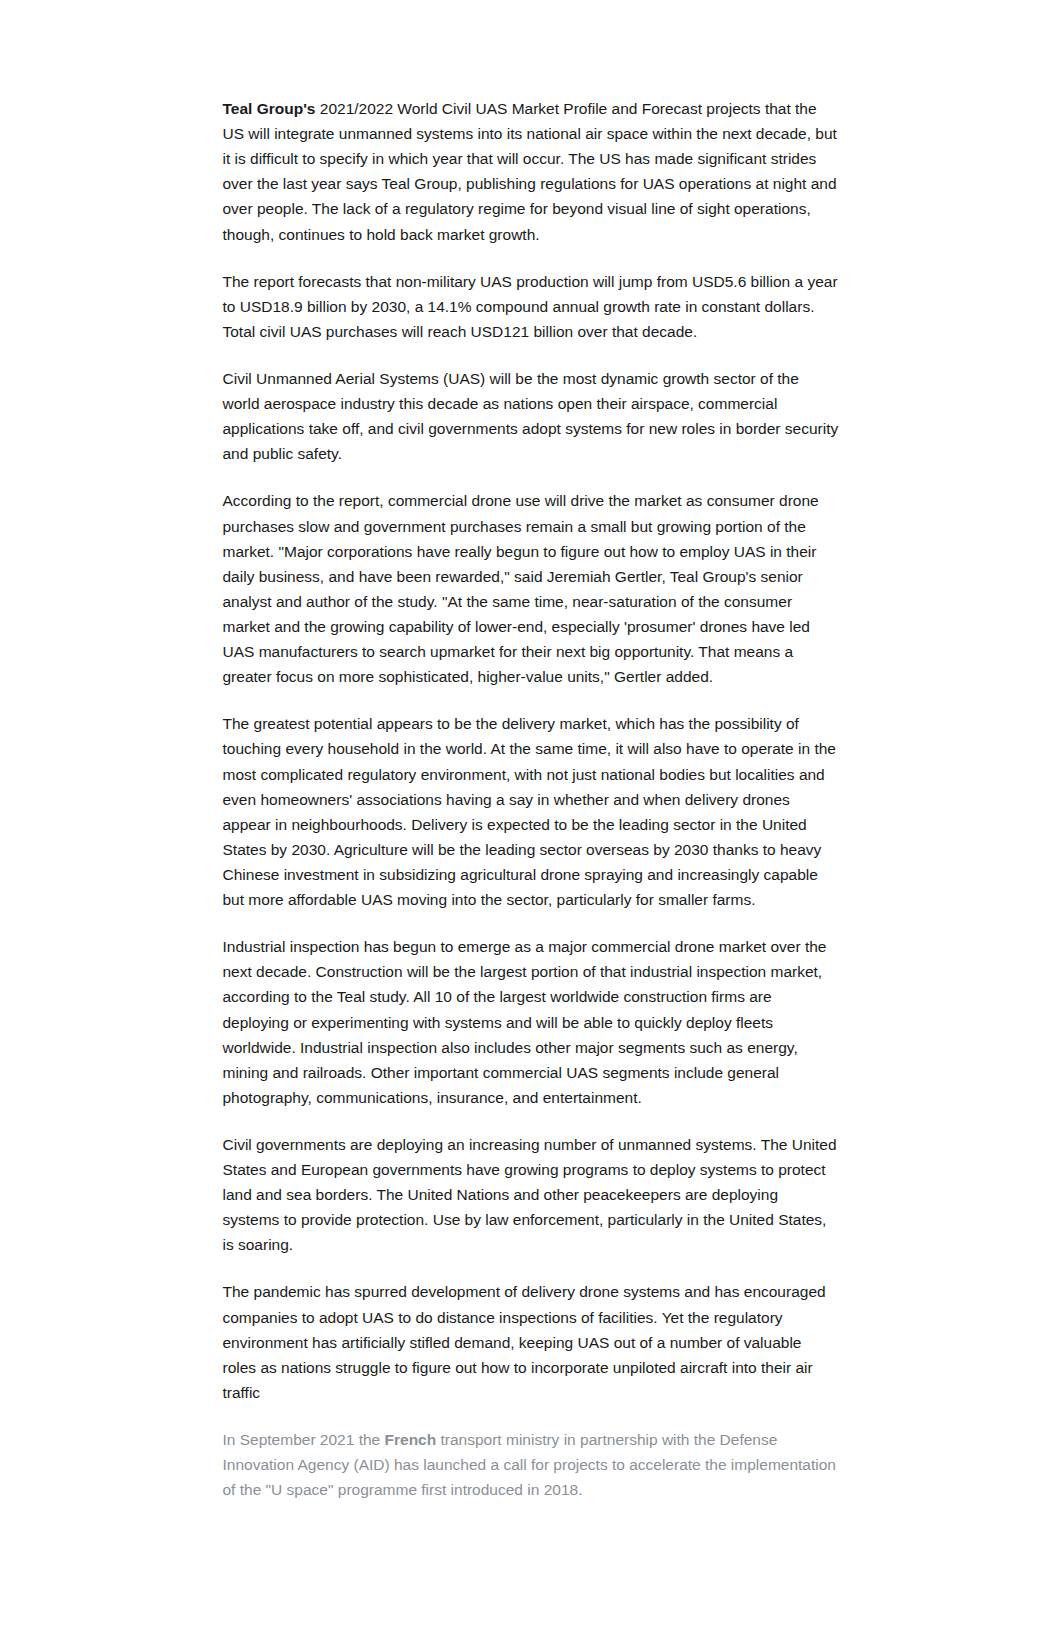Teal Group's 2021/2022 World Civil UAS Market Profile and Forecast projects that the US will integrate unmanned systems into its national air space within the next decade, but it is difficult to specify in which year that will occur. The US has made significant strides over the last year says Teal Group, publishing regulations for UAS operations at night and over people. The lack of a regulatory regime for beyond visual line of sight operations, though, continues to hold back market growth.
The report forecasts that non-military UAS production will jump from USD5.6 billion a year to USD18.9 billion by 2030, a 14.1% compound annual growth rate in constant dollars. Total civil UAS purchases will reach USD121 billion over that decade.
Civil Unmanned Aerial Systems (UAS) will be the most dynamic growth sector of the world aerospace industry this decade as nations open their airspace, commercial applications take off, and civil governments adopt systems for new roles in border security and public safety.
According to the report, commercial drone use will drive the market as consumer drone purchases slow and government purchases remain a small but growing portion of the market. "Major corporations have really begun to figure out how to employ UAS in their daily business, and have been rewarded," said Jeremiah Gertler, Teal Group's senior analyst and author of the study. "At the same time, near-saturation of the consumer market and the growing capability of lower-end, especially 'prosumer' drones have led UAS manufacturers to search upmarket for their next big opportunity. That means a greater focus on more sophisticated, higher-value units," Gertler added.
The greatest potential appears to be the delivery market, which has the possibility of touching every household in the world. At the same time, it will also have to operate in the most complicated regulatory environment, with not just national bodies but localities and even homeowners' associations having a say in whether and when delivery drones appear in neighbourhoods. Delivery is expected to be the leading sector in the United States by 2030. Agriculture will be the leading sector overseas by 2030 thanks to heavy Chinese investment in subsidizing agricultural drone spraying and increasingly capable but more affordable UAS moving into the sector, particularly for smaller farms.
Industrial inspection has begun to emerge as a major commercial drone market over the next decade. Construction will be the largest portion of that industrial inspection market, according to the Teal study. All 10 of the largest worldwide construction firms are deploying or experimenting with systems and will be able to quickly deploy fleets worldwide. Industrial inspection also includes other major segments such as energy, mining and railroads. Other important commercial UAS segments include general photography, communications, insurance, and entertainment.
Civil governments are deploying an increasing number of unmanned systems. The United States and European governments have growing programs to deploy systems to protect land and sea borders. The United Nations and other peacekeepers are deploying systems to provide protection. Use by law enforcement, particularly in the United States, is soaring.
The pandemic has spurred development of delivery drone systems and has encouraged companies to adopt UAS to do distance inspections of facilities. Yet the regulatory environment has artificially stifled demand, keeping UAS out of a number of valuable roles as nations struggle to figure out how to incorporate unpiloted aircraft into their air traffic
In September 2021 the French transport ministry in partnership with the Defense Innovation Agency (AID) has launched a call for projects to accelerate the implementation of the "U space" programme first introduced in 2018.